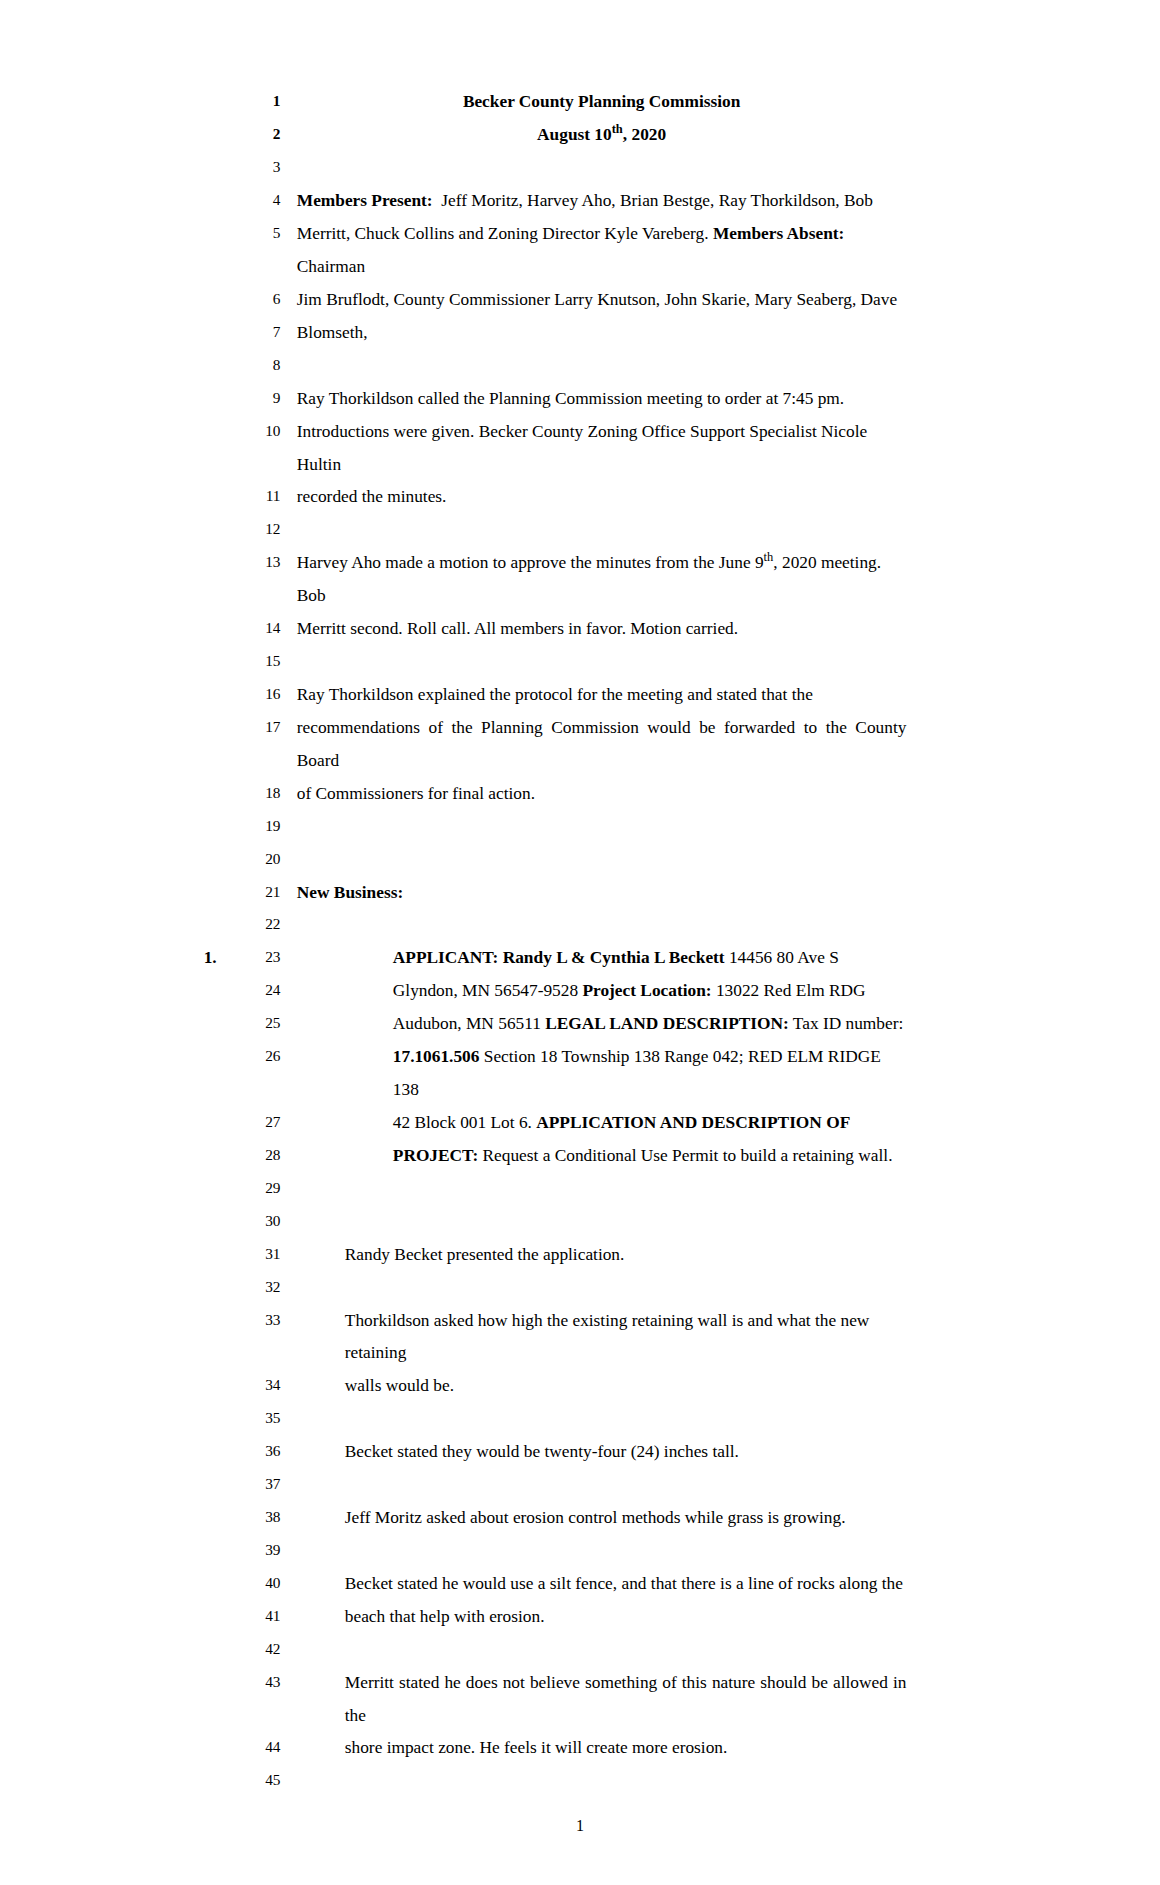Becker County Planning Commission
August 10th, 2020
Members Present: Jeff Moritz, Harvey Aho, Brian Bestge, Ray Thorkildson, Bob
Merritt, Chuck Collins and Zoning Director Kyle Vareberg. Members Absent: Chairman
Jim Bruflodt, County Commissioner Larry Knutson, John Skarie, Mary Seaberg, Dave
Blomseth,
Ray Thorkildson called the Planning Commission meeting to order at 7:45 pm.
Introductions were given. Becker County Zoning Office Support Specialist Nicole Hultin
recorded the minutes.
Harvey Aho made a motion to approve the minutes from the June 9th, 2020 meeting. Bob
Merritt second. Roll call. All members in favor. Motion carried.
Ray Thorkildson explained the protocol for the meeting and stated that the
recommendations of the Planning Commission would be forwarded to the County Board
of Commissioners for final action.
New Business:
1. APPLICANT: Randy L & Cynthia L Beckett 14456 80 Ave S
Glyndon, MN 56547-9528 Project Location: 13022 Red Elm RDG
Audubon, MN 56511 LEGAL LAND DESCRIPTION: Tax ID number:
17.1061.506 Section 18 Township 138 Range 042; RED ELM RIDGE 138
42 Block 001 Lot 6. APPLICATION AND DESCRIPTION OF
PROJECT: Request a Conditional Use Permit to build a retaining wall.
Randy Becket presented the application.
Thorkildson asked how high the existing retaining wall is and what the new retaining
walls would be.
Becket stated they would be twenty-four (24) inches tall.
Jeff Moritz asked about erosion control methods while grass is growing.
Becket stated he would use a silt fence, and that there is a line of rocks along the
beach that help with erosion.
Merritt stated he does not believe something of this nature should be allowed in the
shore impact zone. He feels it will create more erosion.
1